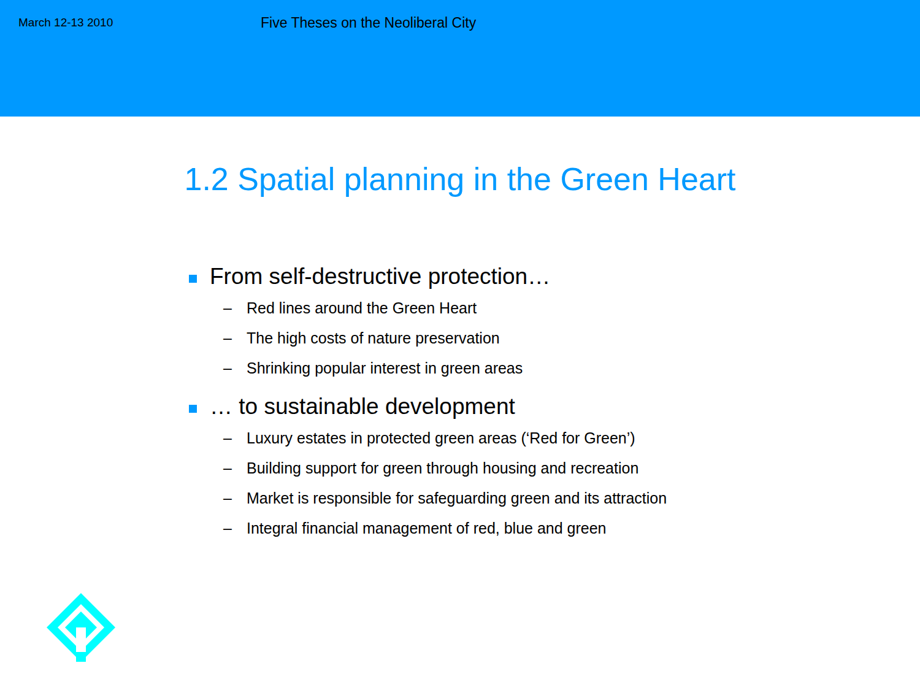March 12-13 2010
Five Theses on the Neoliberal City
1.2 Spatial planning in the Green Heart
From self-destructive protection…
Red lines around the Green Heart
The high costs of nature preservation
Shrinking popular interest in green areas
… to sustainable development
Luxury estates in protected green areas (‘Red for Green’)
Building support for green through housing and recreation
Market is responsible for safeguarding green and its attraction
Integral financial management of red, blue and green